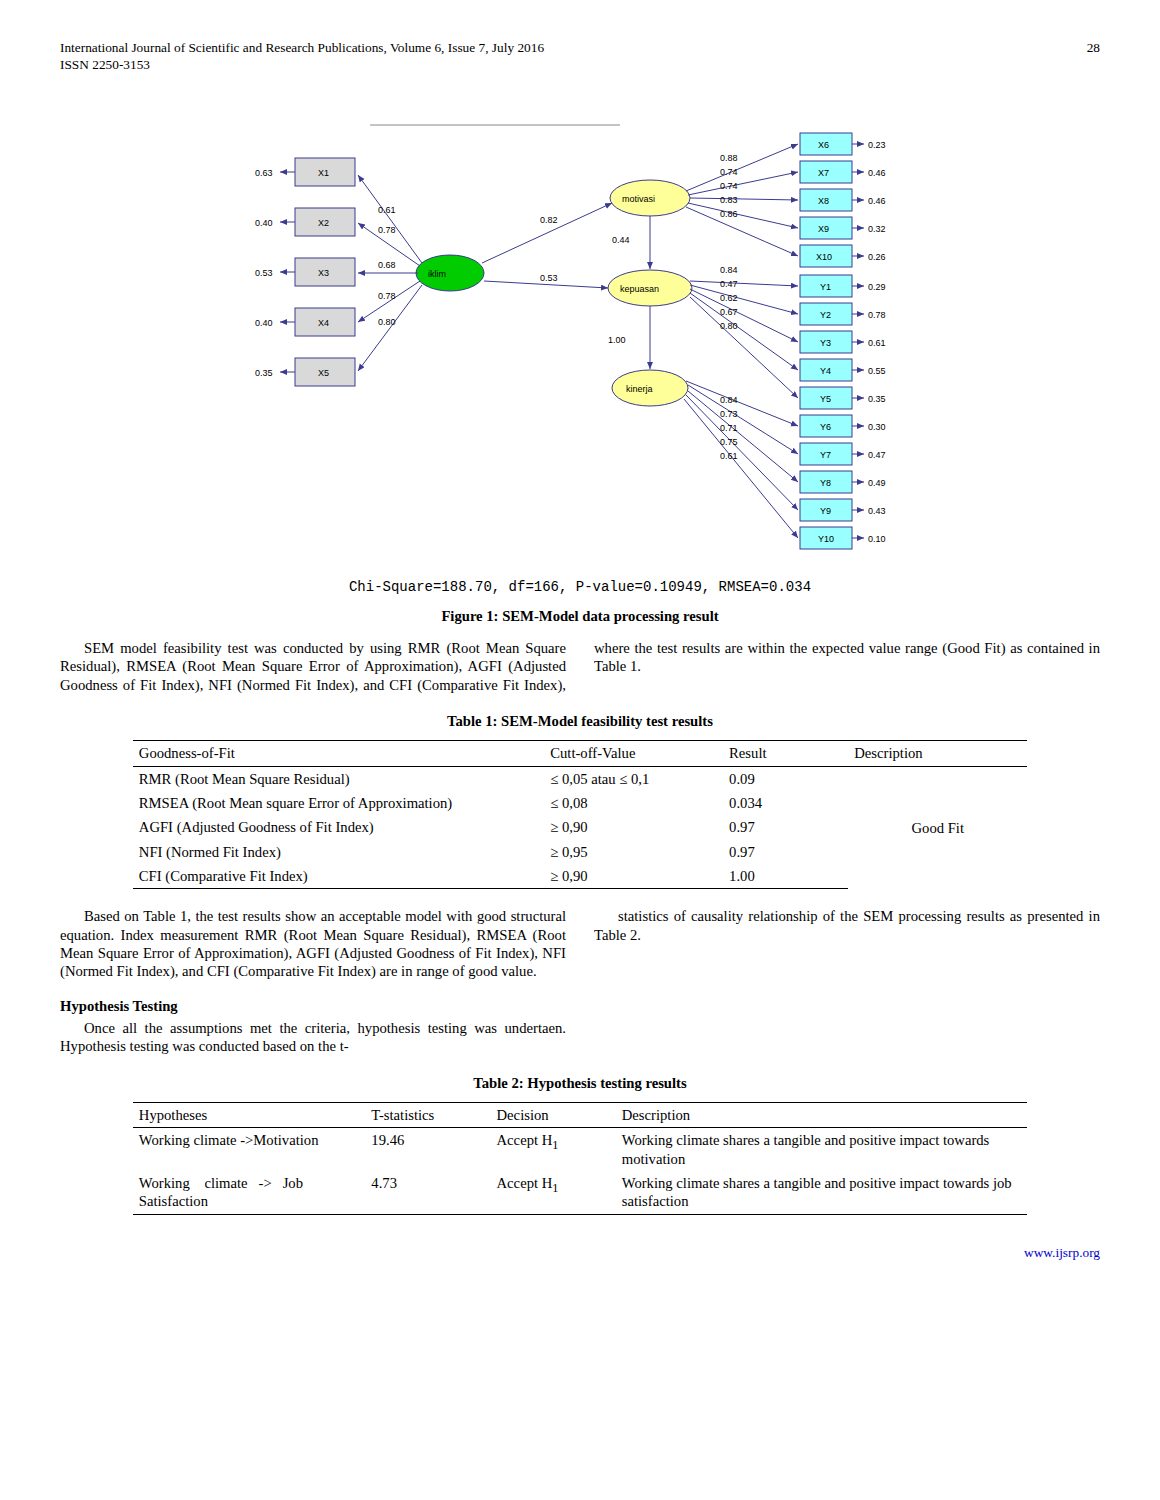International Journal of Scientific and Research Publications, Volume 6, Issue 7, July 2016
ISSN 2250-3153
28
X1 X2 X3 X4 X5 0.63 0.40 0.53 0.40 0.35 iklim 0.61 0.78 0.68 0.78 0.80 motivasi kepuasan kinerja 0.82 0.53 0.44 1.00 X6 X7 X8 X9 X10 Y1 Y2 Y3 Y4 Y5 Y6 Y7 Y8 Y9 Y10 0.23 0.46 0.46 0.32 0.26 0.29 0.78 0.61 0.55 0.35 0.30 0.47 0.49 0.43 0.10 0.88 0.74 0.74 0.83 0.86 0.84 0.47 0.62 0.67 0.80 0.84 0.73 0.71 0.75 0.61
Chi-Square=188.70, df=166, P-value=0.10949, RMSEA=0.034
Figure 1: SEM-Model data processing result
SEM model feasibility test was conducted by using RMR (Root Mean Square Residual), RMSEA (Root Mean Square Error of Approximation), AGFI (Adjusted Goodness of Fit Index), NFI (Normed Fit Index), and CFI (Comparative Fit Index), where the test results are within the expected value range (Good Fit) as contained in Table 1.
Table 1: SEM-Model feasibility test results
| Goodness-of-Fit | Cutt-off-Value | Result | Description |
| --- | --- | --- | --- |
| RMR (Root Mean Square Residual) | ≤ 0,05 atau ≤ 0,1 | 0.09 | Good Fit |
| RMSEA (Root Mean square Error of Approximation) | ≤ 0,08 | 0.034 |
| AGFI (Adjusted Goodness of Fit Index) | ≥ 0,90 | 0.97 |
| NFI (Normed Fit Index) | ≥ 0,95 | 0.97 |
| CFI (Comparative Fit Index) | ≥ 0,90 | 1.00 |
Based on Table 1, the test results show an acceptable model with good structural equation. Index measurement RMR (Root Mean Square Residual), RMSEA (Root Mean Square Error of Approximation), AGFI (Adjusted Goodness of Fit Index), NFI (Normed Fit Index), and CFI (Comparative Fit Index) are in range of good value.
statistics of causality relationship of the SEM processing results as presented in Table 2.
Hypothesis Testing
Once all the assumptions met the criteria, hypothesis testing was undertaen. Hypothesis testing was conducted based on the t-
Table 2: Hypothesis testing results
| Hypotheses | T-statistics | Decision | Description |
| --- | --- | --- | --- |
| Working climate ->Motivation | 19.46 | Accept H 1 | Working climate shares a tangible and positive impact towards motivation |
| Working climate -> Job Satisfaction | 4.73 | Accept H 1 | Working climate shares a tangible and positive impact towards job satisfaction |
www.ijsrp.org